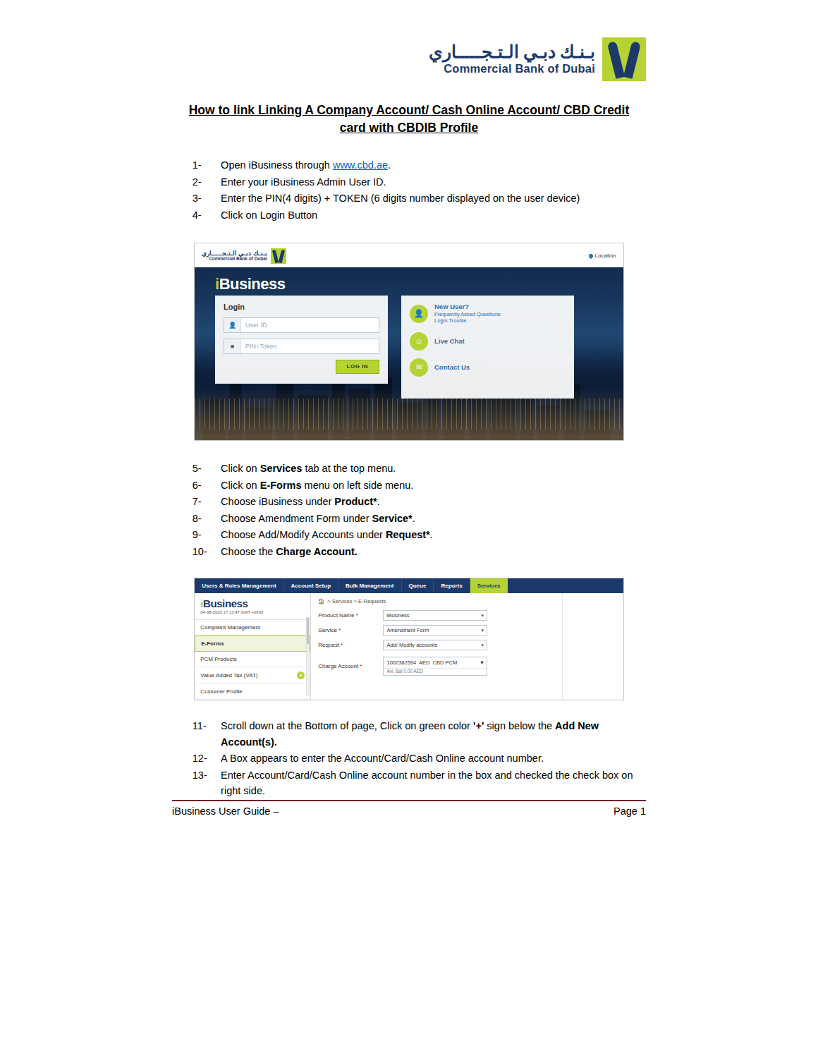بـنـك دبـي الـتـجـــــاري
Commercial Bank of Dubai
How to link Linking A Company Account/ Cash Online Account/ CBD Credit card with CBDIB Profile
1-Open iBusiness through www.cbd.ae.
2-Enter your iBusiness Admin User ID.
3-Enter the PIN(4 digits) + TOKEN (6 digits number displayed on the user device)
4-Click on Login Button
بـنـك دبـي الـتـجـــــاري
Commercial Bank of Dubai
Location
iBusiness
Login
👤
■
LOG IN
👤
New User?
Frequently Asked Questions
Login Trouble
☺
Live Chat
✉
Contact Us
5-Click on Services tab at the top menu.
6-Click on E-Forms menu on left side menu.
7-Choose iBusiness under Product*.
8-Choose Amendment Form under Service*.
9-Choose Add/Modify Accounts under Request*.
10-Choose the Charge Account.
Users & Roles Management
Account Setup
Bulk Management
Queue
Reports
Services
iBusiness
04-08-2020 17:13:47 GMT +0530
Complaint Management
E-Forms
PCM Products
Value Added Tax (VAT) ▾
Customer Profile
🏠 > Services > E-Requests
Product Name *
iBusiness▼
Service *
Amendment Form▼
Request *
Add/ Modify accounts▼
Charge Account *
1002382594 AED CBD PCM▼
Avl. Bal 0.00 AED
11-Scroll down at the Bottom of page, Click on green color '+' sign below the Add New Account(s).
12-A Box appears to enter the Account/Card/Cash Online account number.
13-Enter Account/Card/Cash Online account number in the box and checked the check box on right side.
iBusiness User Guide –
Page 1